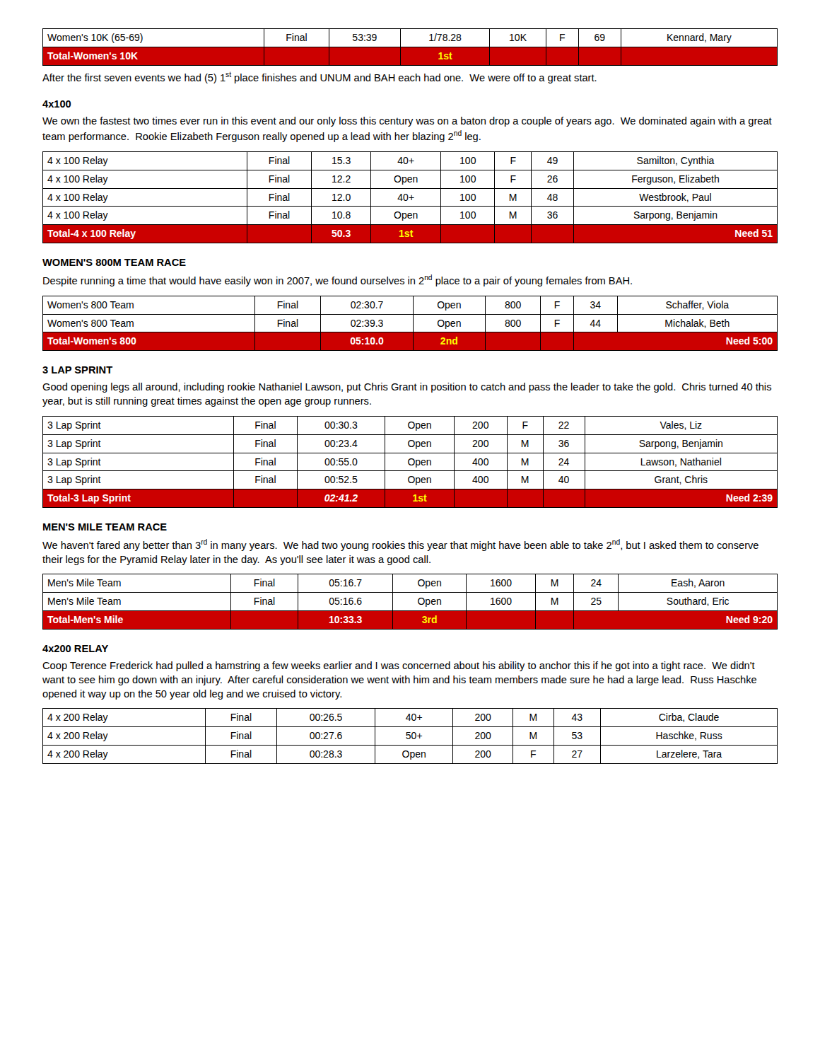| Women's 10K (65-69) | Final | 53:39 | 1/78.28 | 10K | F | 69 | Kennard, Mary |
| Total-Women's 10K | | | 1st | | | | |
After the first seven events we had (5) 1st place finishes and UNUM and BAH each had one. We were off to a great start.
4x100
We own the fastest two times ever run in this event and our only loss this century was on a baton drop a couple of years ago. We dominated again with a great team performance. Rookie Elizabeth Ferguson really opened up a lead with her blazing 2nd leg.
| 4 x 100 Relay | Final | 15.3 | 40+ | 100 | F | 49 | Samilton, Cynthia |
| 4 x 100 Relay | Final | 12.2 | Open | 100 | F | 26 | Ferguson, Elizabeth |
| 4 x 100 Relay | Final | 12.0 | 40+ | 100 | M | 48 | Westbrook, Paul |
| 4 x 100 Relay | Final | 10.8 | Open | 100 | M | 36 | Sarpong, Benjamin |
| Total-4 x 100 Relay | | 50.3 | 1st | | | | Need 51 |
WOMEN'S 800M TEAM RACE
Despite running a time that would have easily won in 2007, we found ourselves in 2nd place to a pair of young females from BAH.
| Women's 800 Team | Final | 02:30.7 | Open | 800 | F | 34 | Schaffer, Viola |
| Women's 800 Team | Final | 02:39.3 | Open | 800 | F | 44 | Michalak, Beth |
| Total-Women's 800 | | 05:10.0 | 2nd | | | Need 5:00 |
3 LAP SPRINT
Good opening legs all around, including rookie Nathaniel Lawson, put Chris Grant in position to catch and pass the leader to take the gold. Chris turned 40 this year, but is still running great times against the open age group runners.
| 3 Lap Sprint | Final | 00:30.3 | Open | 200 | F | 22 | Vales, Liz |
| 3 Lap Sprint | Final | 00:23.4 | Open | 200 | M | 36 | Sarpong, Benjamin |
| 3 Lap Sprint | Final | 00:55.0 | Open | 400 | M | 24 | Lawson, Nathaniel |
| 3 Lap Sprint | Final | 00:52.5 | Open | 400 | M | 40 | Grant, Chris |
| Total-3 Lap Sprint | | 02:41.2 | 1st | | | | Need 2:39 |
MEN'S MILE TEAM RACE
We haven't fared any better than 3rd in many years. We had two young rookies this year that might have been able to take 2nd, but I asked them to conserve their legs for the Pyramid Relay later in the day. As you'll see later it was a good call.
| Men's Mile Team | Final | 05:16.7 | Open | 1600 | M | 24 | Eash, Aaron |
| Men's Mile Team | Final | 05:16.6 | Open | 1600 | M | 25 | Southard, Eric |
| Total-Men's Mile | | 10:33.3 | 3rd | | | Need 9:20 |
4x200 RELAY
Coop Terence Frederick had pulled a hamstring a few weeks earlier and I was concerned about his ability to anchor this if he got into a tight race. We didn't want to see him go down with an injury. After careful consideration we went with him and his team members made sure he had a large lead. Russ Haschke opened it way up on the 50 year old leg and we cruised to victory.
| 4 x 200 Relay | Final | 00:26.5 | 40+ | 200 | M | 43 | Cirba, Claude |
| 4 x 200 Relay | Final | 00:27.6 | 50+ | 200 | M | 53 | Haschke, Russ |
| 4 x 200 Relay | Final | 00:28.3 | Open | 200 | F | 27 | Larzelere, Tara |